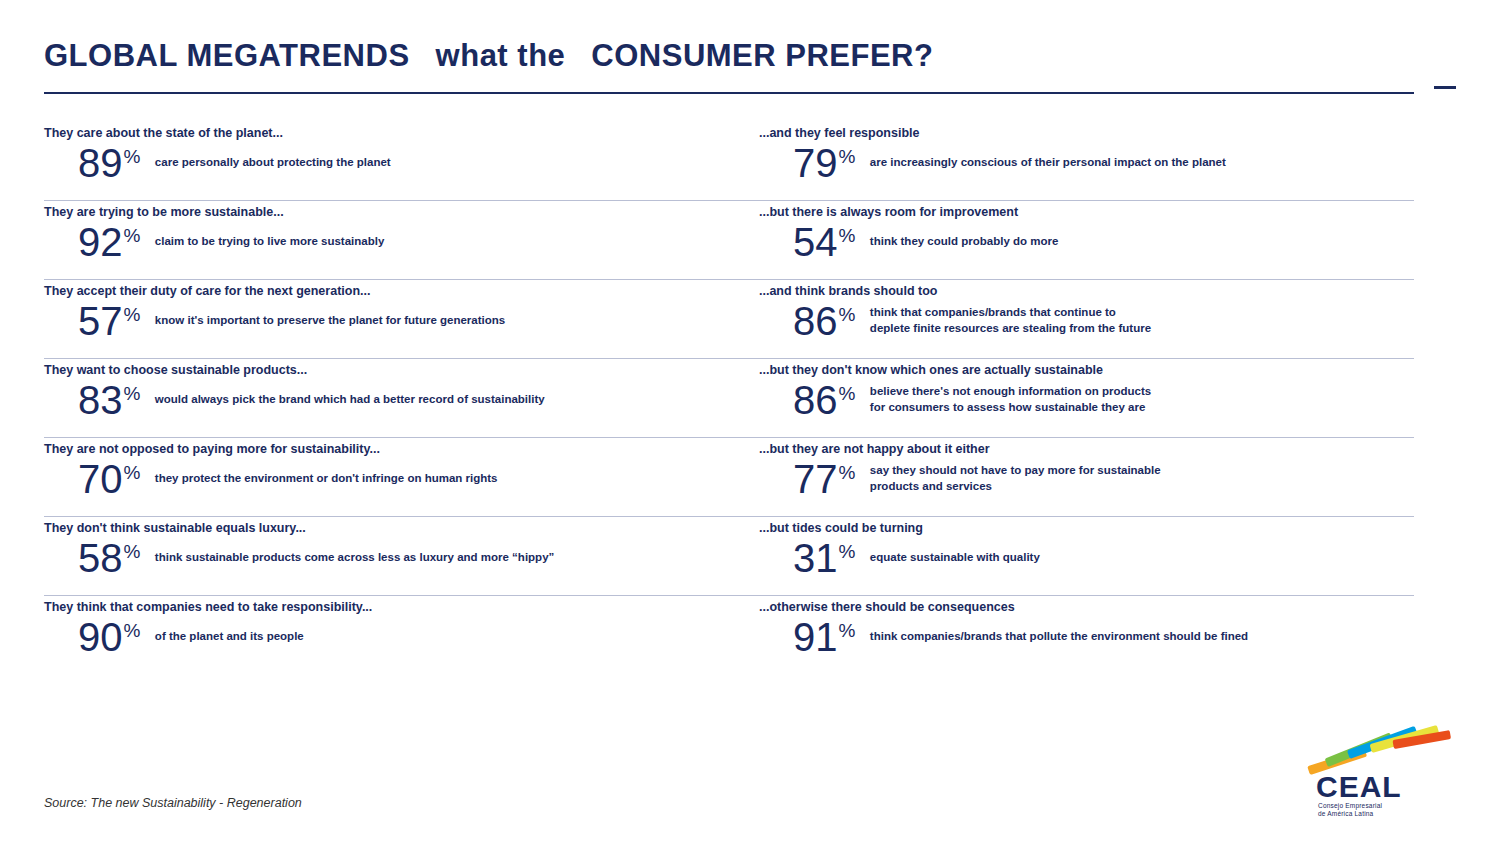GLOBAL MEGATRENDS what the CONSUMER PREFER?
They care about the state of the planet...
89% care personally about protecting the planet
...and they feel responsible
79% are increasingly conscious of their personal impact on the planet
They are trying to be more sustainable...
92% claim to be trying to live more sustainably
...but there is always room for improvement
54% think they could probably do more
They accept their duty of care for the next generation...
57% know it's important to preserve the planet for future generations
...and think brands should too
86% think that companies/brands that continue to
deplete finite resources are stealing from the future
They want to choose sustainable products...
83% would always pick the brand which had a better record of sustainability
...but they don't know which ones are actually sustainable
86% believe there's not enough information on products
for consumers to assess how sustainable they are
They are not opposed to paying more for sustainability...
70% they protect the environment or don't infringe on human rights
...but they are not happy about it either
77% say they should not have to pay more for sustainable
products and services
They don't think sustainable equals luxury...
58% think sustainable products come across less as luxury and more “hippy”
...but tides could be turning
31% equate sustainable with quality
They think that companies need to take responsibility...
90% of the planet and its people
...otherwise there should be consequences
91% think companies/brands that pollute the environment should be fined
Source: The new Sustainability - Regeneration
CEAL
Consejo Empresarial
de América Latina